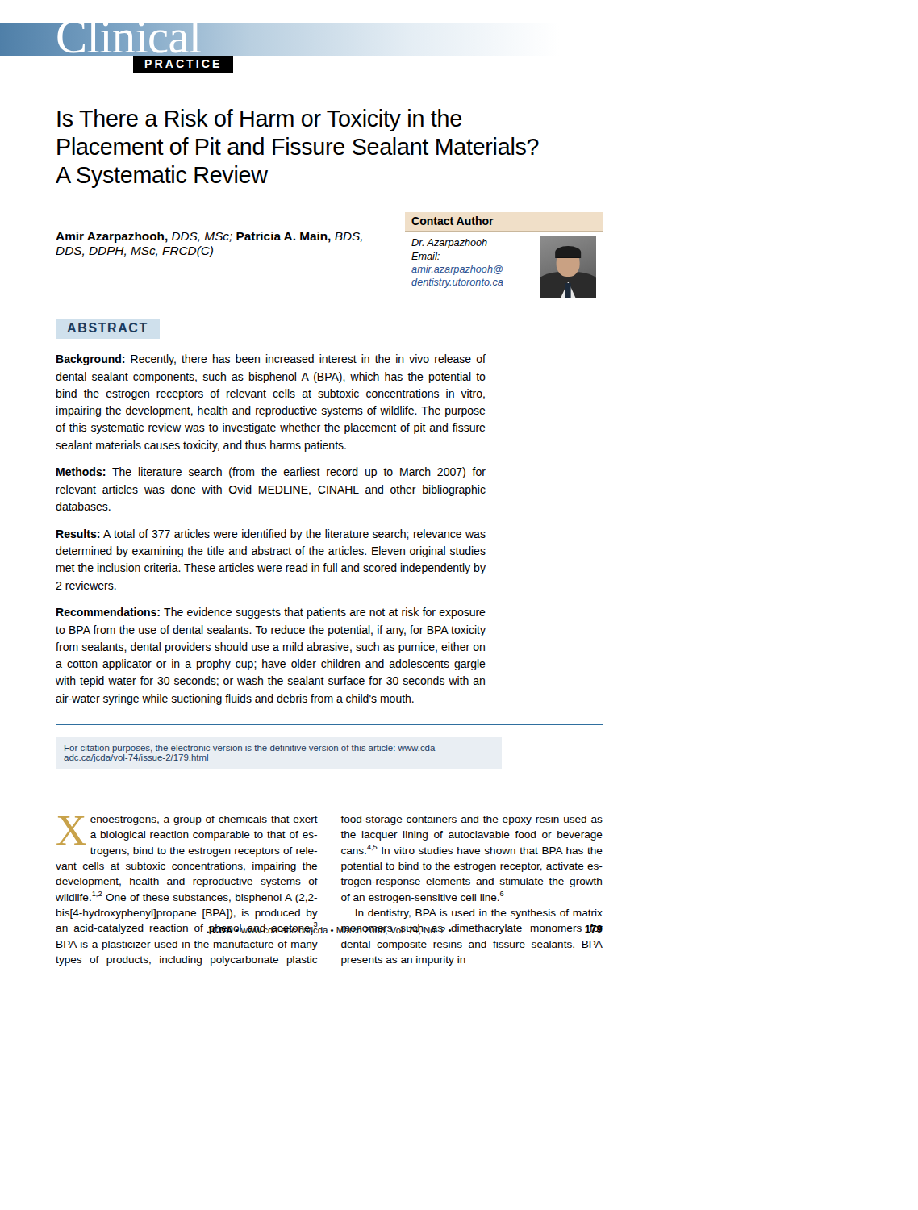Clinical
PRACTICE
Is There a Risk of Harm or Toxicity in the
Placement of Pit and Fissure Sealant Materials?
A Systematic Review
Amir Azarpazhooh, DDS, MSc; Patricia A. Main, BDS, DDS, DDPH, MSc, FRCD(C)
Contact Author
Dr. Azarpazhooh
Email:
amir.azarpazhooh@
dentistry.utoronto.ca
ABSTRACT
Background: Recently, there has been increased interest in the in vivo release of dental sealant components, such as bisphenol A (BPA), which has the potential to bind the estrogen receptors of relevant cells at subtoxic concentrations in vitro, impairing the development, health and reproductive systems of wildlife. The purpose of this systematic review was to investigate whether the placement of pit and fissure sealant materials causes toxicity, and thus harms patients.
Methods: The literature search (from the earliest record up to March 2007) for relevant articles was done with Ovid MEDLINE, CINAHL and other bibliographic databases.
Results: A total of 377 articles were identified by the literature search; relevance was determined by examining the title and abstract of the articles. Eleven original studies met the inclusion criteria. These articles were read in full and scored independently by 2 reviewers.
Recommendations: The evidence suggests that patients are not at risk for exposure to BPA from the use of dental sealants. To reduce the potential, if any, for BPA toxicity from sealants, dental providers should use a mild abrasive, such as pumice, either on a cotton applicator or in a prophy cup; have older children and adolescents gargle with tepid water for 30 seconds; or wash the sealant surface for 30 seconds with an air-water syringe while suctioning fluids and debris from a child's mouth.
For citation purposes, the electronic version is the definitive version of this article: www.cda-adc.ca/jcda/vol-74/issue-2/179.html
Xenoestrogens, a group of chemicals that exert a biological reaction comparable to that of estrogens, bind to the estrogen receptors of relevant cells at subtoxic concentrations, impairing the development, health and reproductive systems of wildlife.1,2 One of these substances, bisphenol A (2,2-bis[4-hydroxyphenyl]propane [BPA]), is produced by an acid-catalyzed reaction of phenol and acetone.3 BPA is a plasticizer used in the manufacture of many types of products, including polycarbonate plastic food-storage containers and the epoxy resin used as the lacquer lining of autoclavable food or beverage cans.4,5 In vitro studies have shown that BPA has the potential to bind to the estrogen receptor, activate estrogen-response elements and stimulate the growth of an estrogen-sensitive cell line.6
In dentistry, BPA is used in the synthesis of matrix monomers such as dimethacrylate monomers for dental composite resins and fissure sealants. BPA presents as an impurity in
JCDA • www.cda-adc.ca/jcda • March 2008, Vol. 74, No. 2 •
179